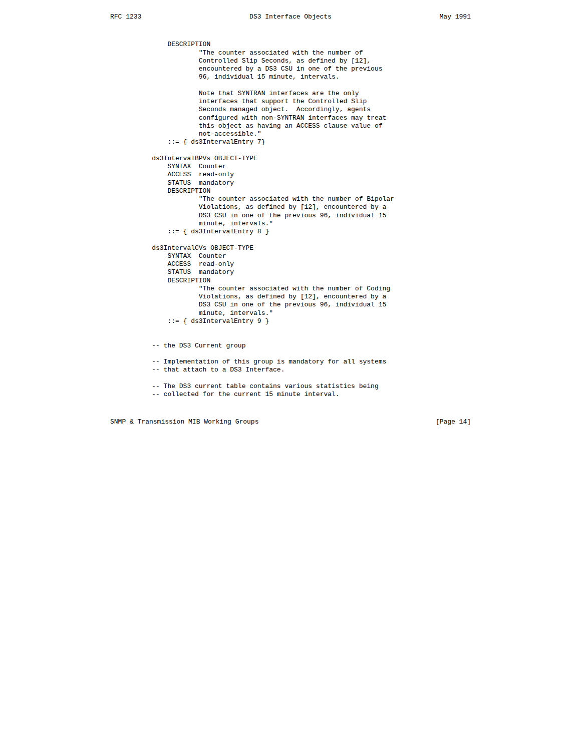RFC 1233 DS3 Interface Objects May 1991
        DESCRIPTION
                "The counter associated with the number of
                Controlled Slip Seconds, as defined by [12],
                encountered by a DS3 CSU in one of the previous
                96, individual 15 minute, intervals.

                Note that SYNTRAN interfaces are the only
                interfaces that support the Controlled Slip
                Seconds managed object.  Accordingly, agents
                configured with non-SYNTRAN interfaces may treat
                this object as having an ACCESS clause value of
                not-accessible."
        ::= { ds3IntervalEntry 7}

    ds3IntervalBPVs OBJECT-TYPE
        SYNTAX  Counter
        ACCESS  read-only
        STATUS  mandatory
        DESCRIPTION
                "The counter associated with the number of Bipolar
                Violations, as defined by [12], encountered by a
                DS3 CSU in one of the previous 96, individual 15
                minute, intervals."
        ::= { ds3IntervalEntry 8 }

    ds3IntervalCVs OBJECT-TYPE
        SYNTAX  Counter
        ACCESS  read-only
        STATUS  mandatory
        DESCRIPTION
                "The counter associated with the number of Coding
                Violations, as defined by [12], encountered by a
                DS3 CSU in one of the previous 96, individual 15
                minute, intervals."
        ::= { ds3IntervalEntry 9 }


    -- the DS3 Current group

    -- Implementation of this group is mandatory for all systems
    -- that attach to a DS3 Interface.

    -- The DS3 current table contains various statistics being
    -- collected for the current 15 minute interval.
SNMP & Transmission MIB Working Groups [Page 14]